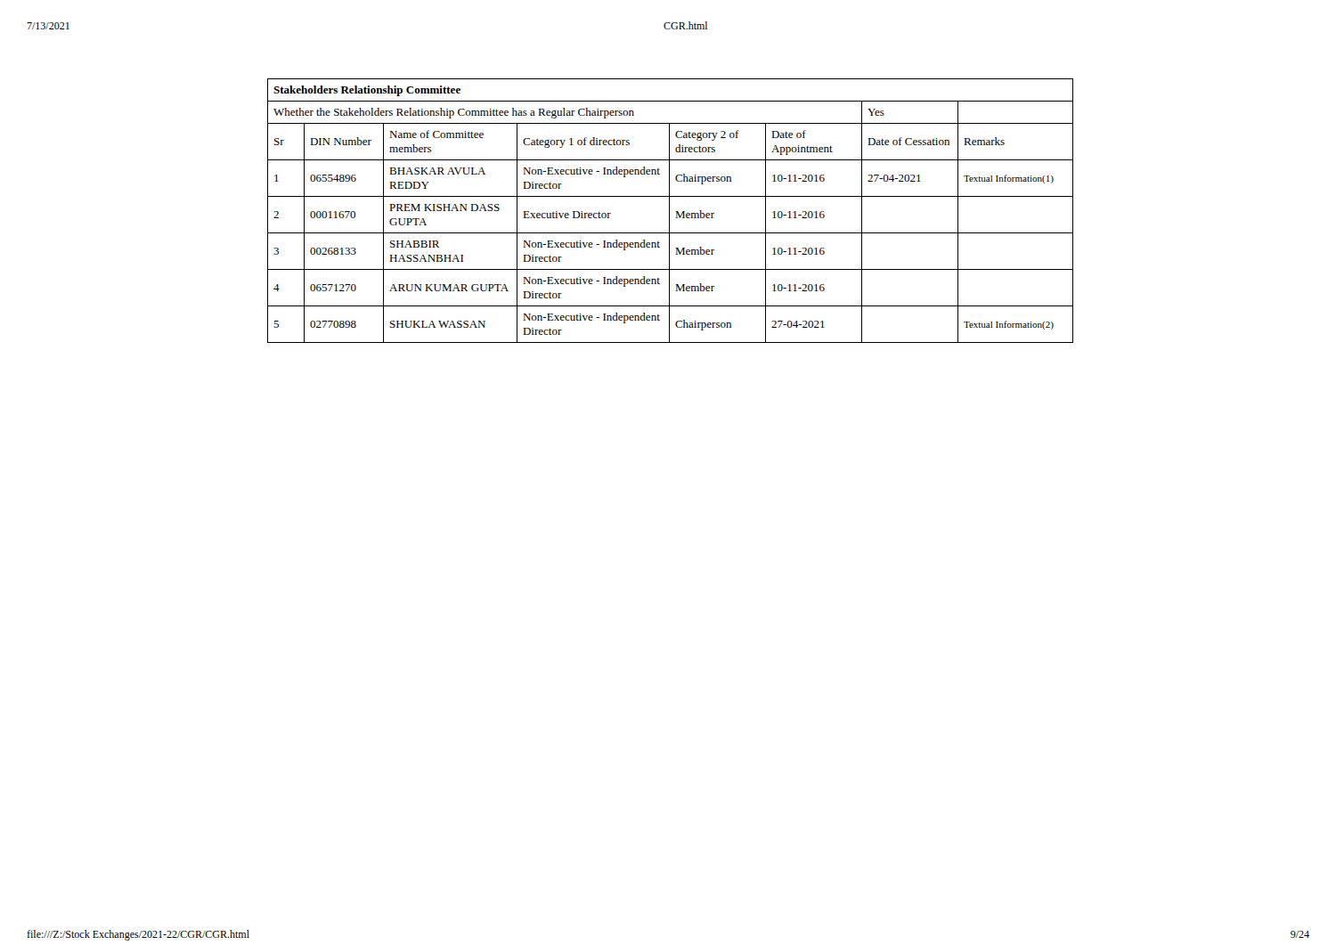7/13/2021 CGR.html
| Stakeholders Relationship Committee |
| --- |
| Whether the Stakeholders Relationship Committee has a Regular Chairperson | Yes | |
| Sr | DIN Number | Name of Committee members | Category 1 of directors | Category 2 of directors | Date of Appointment | Date of Cessation | Remarks |
| 1 | 06554896 | BHASKAR AVULA REDDY | Non-Executive - Independent Director | Chairperson | 10-11-2016 | 27-04-2021 | Textual Information(1) |
| 2 | 00011670 | PREM KISHAN DASS GUPTA | Executive Director | Member | 10-11-2016 | | |
| 3 | 00268133 | SHABBIR HASSANBHAI | Non-Executive - Independent Director | Member | 10-11-2016 | | |
| 4 | 06571270 | ARUN KUMAR GUPTA | Non-Executive - Independent Director | Member | 10-11-2016 | | |
| 5 | 02770898 | SHUKLA WASSAN | Non-Executive - Independent Director | Chairperson | 27-04-2021 | | Textual Information(2) |
file:///Z:/Stock Exchanges/2021-22/CGR/CGR.html 9/24